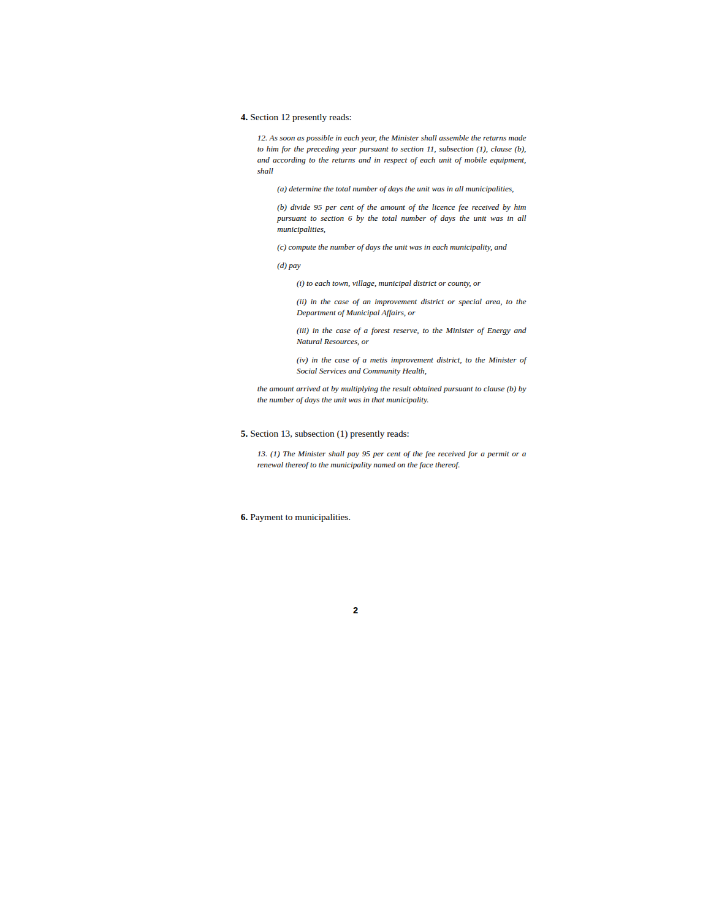4. Section 12 presently reads:
12. As soon as possible in each year, the Minister shall assemble the returns made to him for the preceding year pursuant to section 11, subsection (1), clause (b), and according to the returns and in respect of each unit of mobile equipment, shall
(a) determine the total number of days the unit was in all municipalities,
(b) divide 95 per cent of the amount of the licence fee received by him pursuant to section 6 by the total number of days the unit was in all municipalities,
(c) compute the number of days the unit was in each municipality, and
(d) pay
(i) to each town, village, municipal district or county, or
(ii) in the case of an improvement district or special area, to the Department of Municipal Affairs, or
(iii) in the case of a forest reserve, to the Minister of Energy and Natural Resources, or
(iv) in the case of a metis improvement district, to the Minister of Social Services and Community Health,
the amount arrived at by multiplying the result obtained pursuant to clause (b) by the number of days the unit was in that municipality.
5. Section 13, subsection (1) presently reads:
13. (1) The Minister shall pay 95 per cent of the fee received for a permit or a renewal thereof to the municipality named on the face thereof.
6. Payment to municipalities.
2